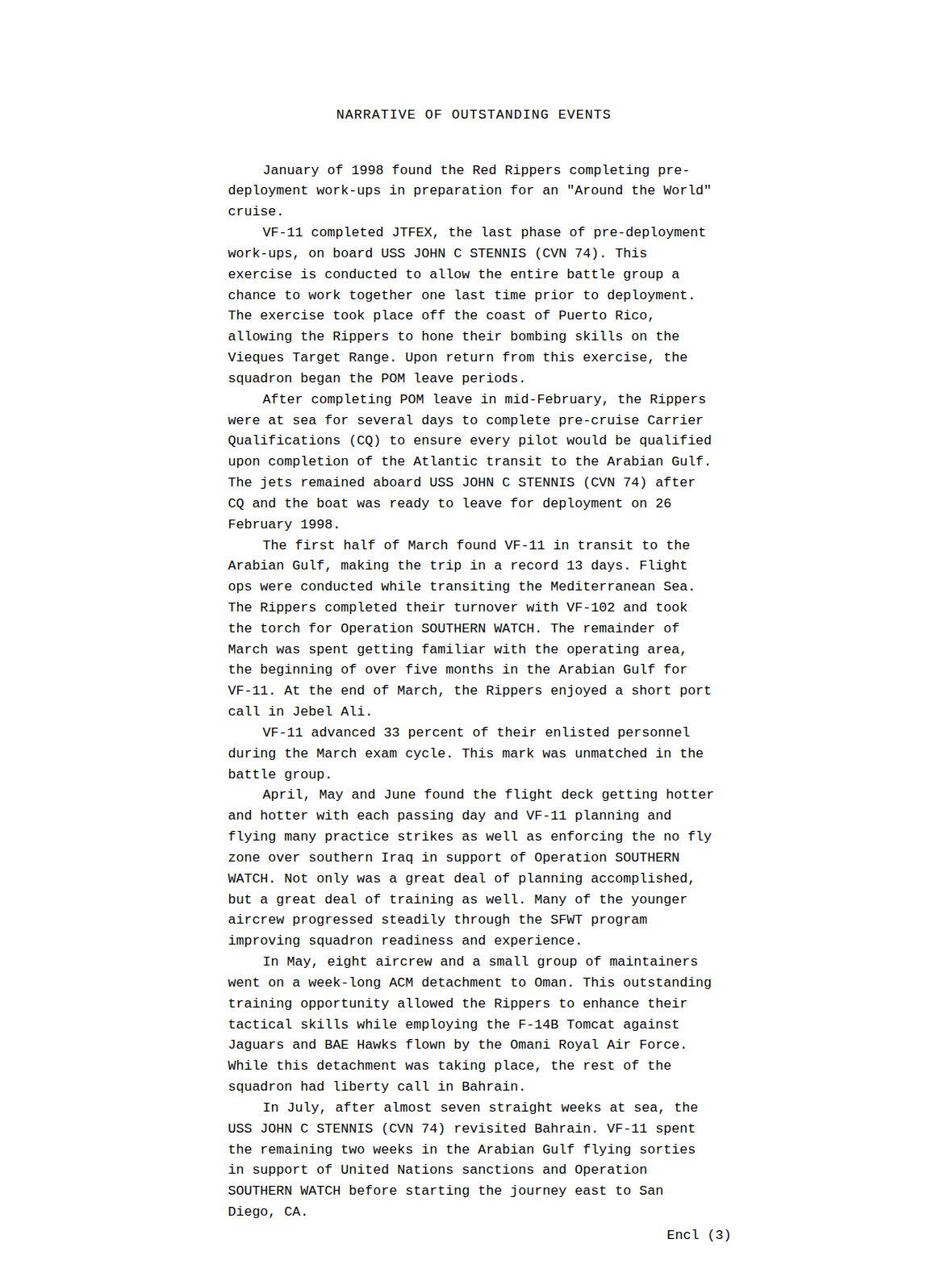NARRATIVE OF OUTSTANDING EVENTS
January of 1998 found the Red Rippers completing pre-deployment work-ups in preparation for an "Around the World" cruise.
VF-11 completed JTFEX, the last phase of pre-deployment work-ups, on board USS JOHN C STENNIS (CVN 74). This exercise is conducted to allow the entire battle group a chance to work together one last time prior to deployment. The exercise took place off the coast of Puerto Rico, allowing the Rippers to hone their bombing skills on the Vieques Target Range. Upon return from this exercise, the squadron began the POM leave periods.
After completing POM leave in mid-February, the Rippers were at sea for several days to complete pre-cruise Carrier Qualifications (CQ) to ensure every pilot would be qualified upon completion of the Atlantic transit to the Arabian Gulf. The jets remained aboard USS JOHN C STENNIS (CVN 74) after CQ and the boat was ready to leave for deployment on 26 February 1998.
The first half of March found VF-11 in transit to the Arabian Gulf, making the trip in a record 13 days. Flight ops were conducted while transiting the Mediterranean Sea. The Rippers completed their turnover with VF-102 and took the torch for Operation SOUTHERN WATCH. The remainder of March was spent getting familiar with the operating area, the beginning of over five months in the Arabian Gulf for VF-11. At the end of March, the Rippers enjoyed a short port call in Jebel Ali.
VF-11 advanced 33 percent of their enlisted personnel during the March exam cycle. This mark was unmatched in the battle group.
April, May and June found the flight deck getting hotter and hotter with each passing day and VF-11 planning and flying many practice strikes as well as enforcing the no fly zone over southern Iraq in support of Operation SOUTHERN WATCH. Not only was a great deal of planning accomplished, but a great deal of training as well. Many of the younger aircrew progressed steadily through the SFWT program improving squadron readiness and experience.
In May, eight aircrew and a small group of maintainers went on a week-long ACM detachment to Oman. This outstanding training opportunity allowed the Rippers to enhance their tactical skills while employing the F-14B Tomcat against Jaguars and BAE Hawks flown by the Omani Royal Air Force. While this detachment was taking place, the rest of the squadron had liberty call in Bahrain.
In July, after almost seven straight weeks at sea, the USS JOHN C STENNIS (CVN 74) revisited Bahrain. VF-11 spent the remaining two weeks in the Arabian Gulf flying sorties in support of United Nations sanctions and Operation SOUTHERN WATCH before starting the journey east to San Diego, CA.
Encl (3)